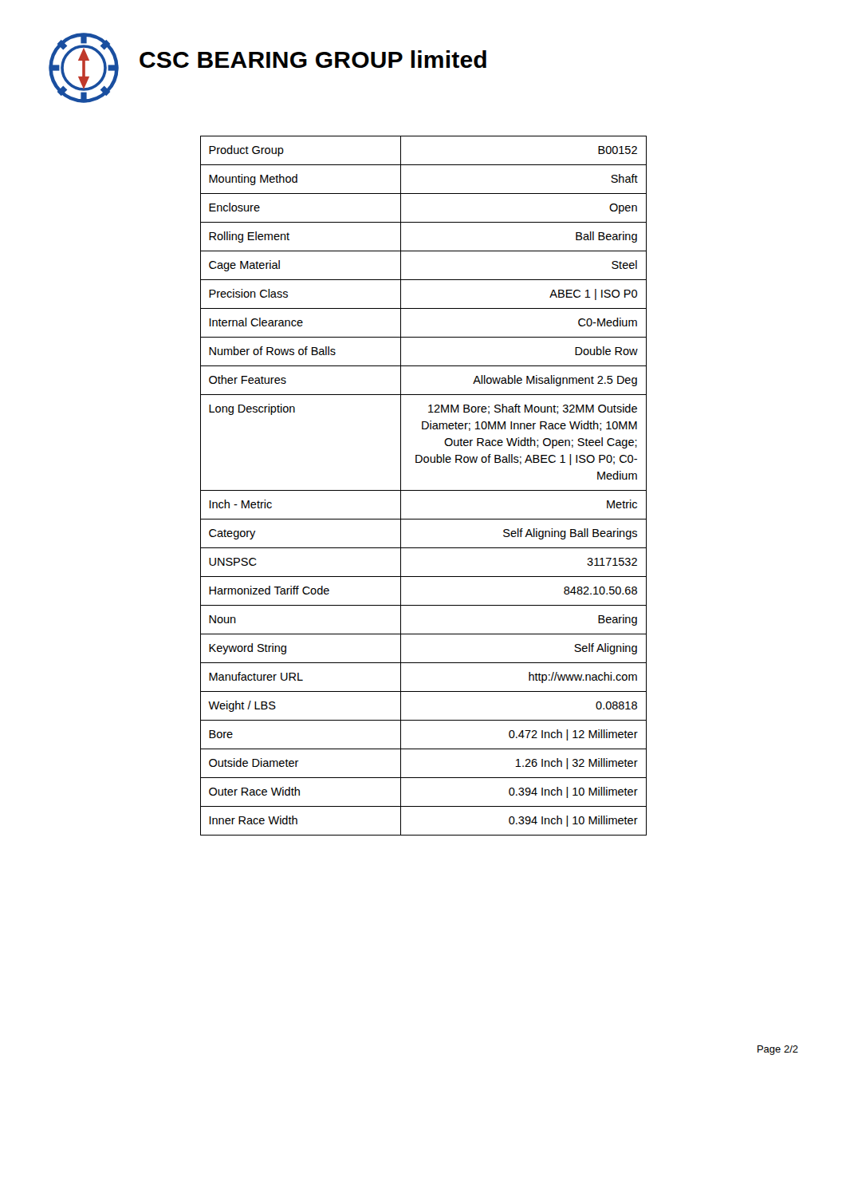CSC BEARING GROUP limited
| Product Group | B00152 |
| Mounting Method | Shaft |
| Enclosure | Open |
| Rolling Element | Ball Bearing |
| Cage Material | Steel |
| Precision Class | ABEC 1 / ISO P0 |
| Internal Clearance | C0-Medium |
| Number of Rows of Balls | Double Row |
| Other Features | Allowable Misalignment 2.5 Deg |
| Long Description | 12MM Bore; Shaft Mount; 32MM Outside Diameter; 10MM Inner Race Width; 10MM Outer Race Width; Open; Steel Cage; Double Row of Balls; ABEC 1 / ISO P0; C0-Medium |
| Inch - Metric | Metric |
| Category | Self Aligning Ball Bearings |
| UNSPSC | 31171532 |
| Harmonized Tariff Code | 8482.10.50.68 |
| Noun | Bearing |
| Keyword String | Self Aligning |
| Manufacturer URL | http://www.nachi.com |
| Weight / LBS | 0.08818 |
| Bore | 0.472 Inch / 12 Millimeter |
| Outside Diameter | 1.26 Inch / 32 Millimeter |
| Outer Race Width | 0.394 Inch / 10 Millimeter |
| Inner Race Width | 0.394 Inch / 10 Millimeter |
Page 2/2